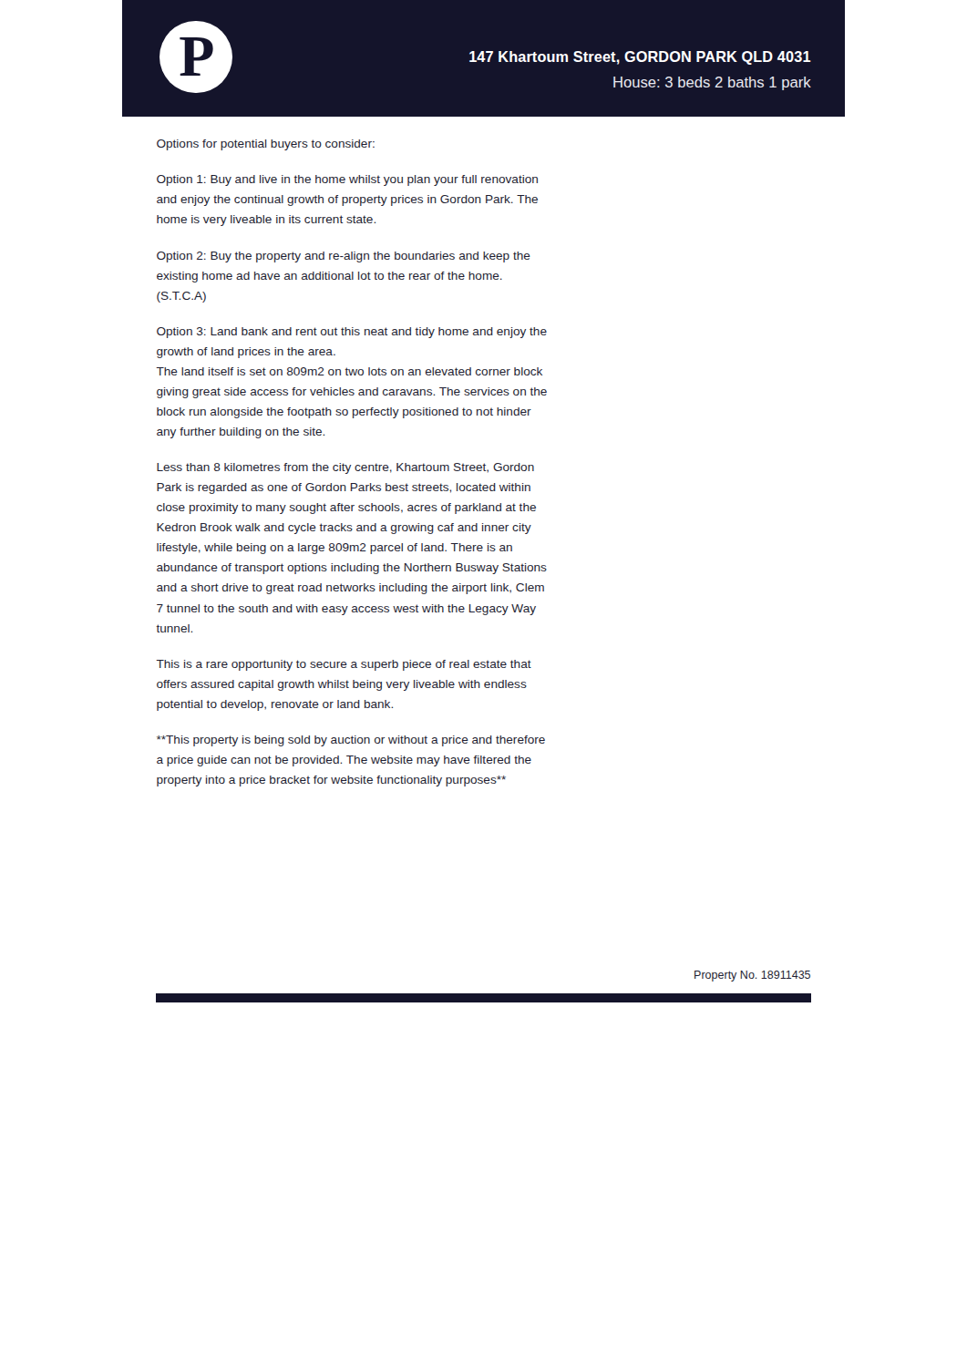P
147 Khartoum Street, GORDON PARK QLD 4031
House: 3 beds 2 baths 1 park
Options for potential buyers to consider:
Option 1: Buy and live in the home whilst you plan your full renovation and enjoy the continual growth of property prices in Gordon Park. The home is very liveable in its current state.
Option 2: Buy the property and re-align the boundaries and keep the existing home ad have an additional lot to the rear of the home. (S.T.C.A)
Option 3: Land bank and rent out this neat and tidy home and enjoy the growth of land prices in the area.
The land itself is set on 809m2 on two lots on an elevated corner block giving great side access for vehicles and caravans. The services on the block run alongside the footpath so perfectly positioned to not hinder any further building on the site.
Less than 8 kilometres from the city centre, Khartoum Street, Gordon Park is regarded as one of Gordon Parks best streets, located within close proximity to many sought after schools, acres of parkland at the Kedron Brook walk and cycle tracks and a growing caf and inner city lifestyle, while being on a large 809m2 parcel of land. There is an abundance of transport options including the Northern Busway Stations and a short drive to great road networks including the airport link, Clem 7 tunnel to the south and with easy access west with the Legacy Way tunnel.
This is a rare opportunity to secure a superb piece of real estate that offers assured capital growth whilst being very liveable with endless potential to develop, renovate or land bank.
**This property is being sold by auction or without a price and therefore a price guide can not be provided. The website may have filtered the property into a price bracket for website functionality purposes**
Property No. 18911435